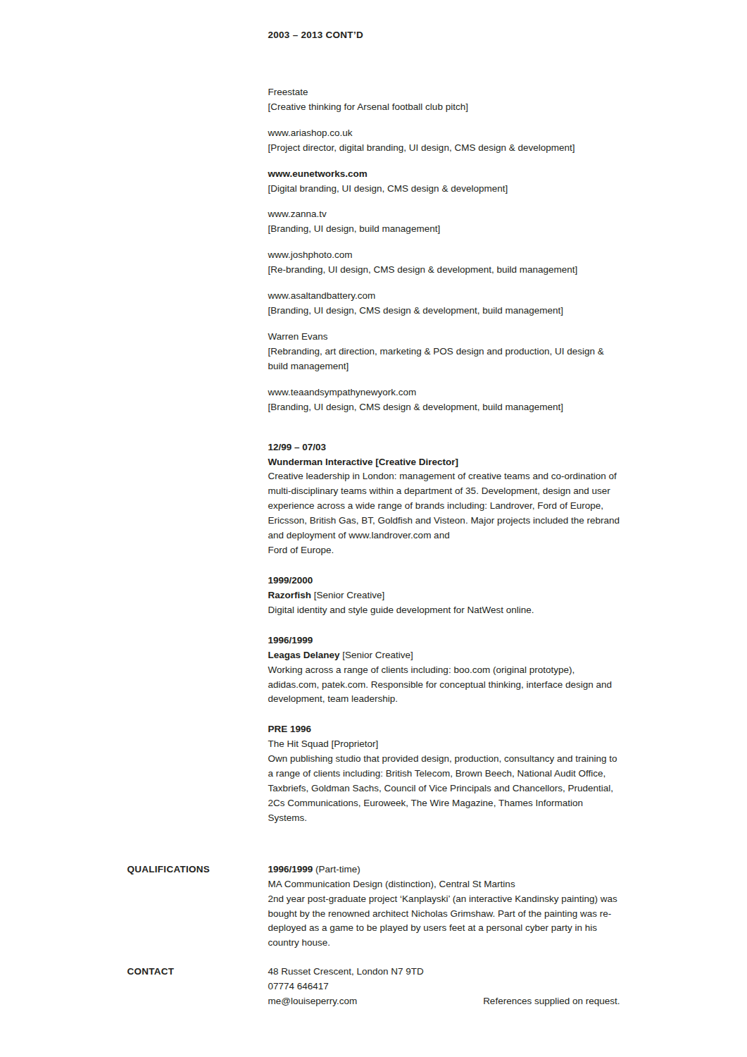2003 – 2013 CONT’D
Freestate
[Creative thinking for Arsenal football club pitch]
www.ariashop.co.uk
[Project director, digital branding, UI design, CMS design & development]
www.eunetworks.com
[Digital branding, UI design, CMS design & development]
www.zanna.tv
[Branding, UI design, build management]
www.joshphoto.com
[Re-branding, UI design, CMS design & development, build management]
www.asaltandbattery.com
[Branding, UI design, CMS design & development, build management]
Warren Evans
[Rebranding, art direction, marketing & POS design and production, UI design & build management]
www.teaandsympathynewyork.com
[Branding, UI design, CMS design & development, build management]
12/99 – 07/03
Wunderman Interactive [Creative Director]
Creative leadership in London: management of creative teams and co-ordination of multi-disciplinary teams within a department of 35. Development, design and user experience across a wide range of brands including: Landrover, Ford of Europe, Ericsson, British Gas, BT, Goldfish and Visteon. Major projects included the rebrand and deployment of www.landrover.com and
Ford of Europe.
1999/2000
Razorfish [Senior Creative]
Digital identity and style guide development for NatWest online.
1996/1999
Leagas Delaney [Senior Creative]
Working across a range of clients including: boo.com (original prototype), adidas.com, patek.com. Responsible for conceptual thinking, interface design and development, team leadership.
PRE 1996
The Hit Squad [Proprietor]
Own publishing studio that provided design, production, consultancy and training to a range of clients including: British Telecom, Brown Beech, National Audit Office, Taxbriefs, Goldman Sachs, Council of Vice Principals and Chancellors, Prudential, 2Cs Communications, Euroweek, The Wire Magazine, Thames Information Systems.
QUALIFICATIONS
1996/1999 (Part-time)
MA Communication Design (distinction), Central St Martins
2nd year post-graduate project ‘Kanplayski’ (an interactive Kandinsky painting) was bought by the renowned architect Nicholas Grimshaw. Part of the painting was re-deployed as a game to be played by users feet at a personal cyber party in his country house.
CONTACT
48 Russet Crescent, London N7 9TD
07774 646417
me@louiseperry.com References supplied on request.